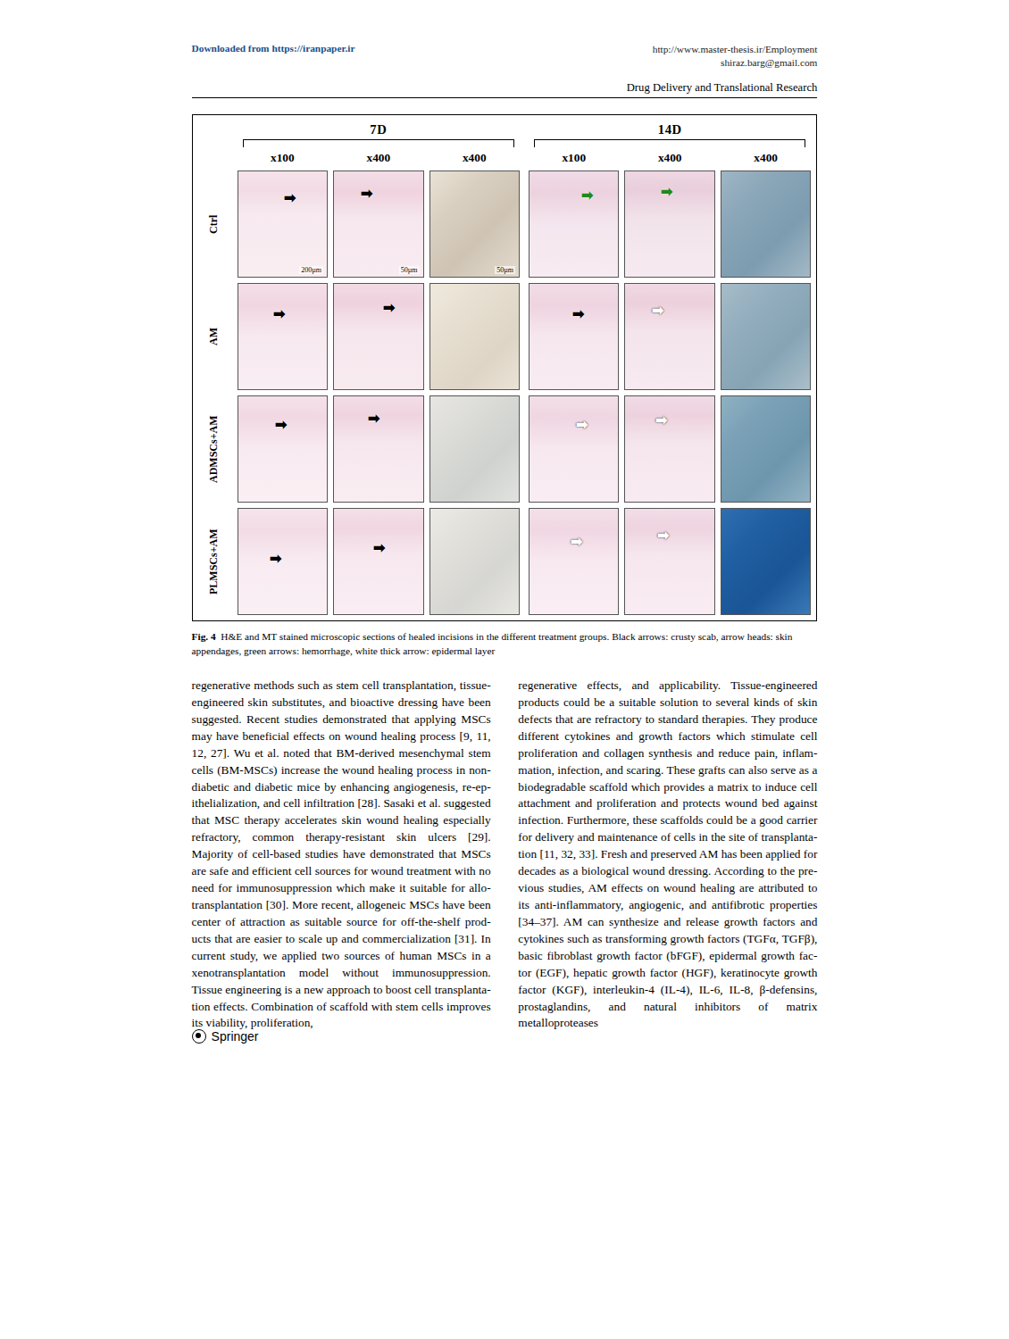Downloaded from https://iranpaper.ir
http://www.master-thesis.ir/Employment
shiraz.barg@gmail.com
Drug Delivery and Translational Research
7D
14D
x100
x400
x400
x100
x400
x400
Ctrl
AM
ADMSCs+AM
PLMSCs+AM
➡
200µm
➡
50µm
50µm
➡
➡
➡
➡
➡
➡
➡
➡
➡
➡
➡
➡
➡
➡
Fig. 4 H&E and MT stained microscopic sections of healed incisions in the different treatment groups. Black arrows: crusty scab, arrow heads: skin appendages, green arrows: hemorrhage, white thick arrow: epidermal layer
regenerative methods such as stem cell transplantation, tissue-engineered skin substitutes, and bioactive dressing have been suggested. Recent studies demonstrated that applying MSCs may have beneficial effects on wound healing process [9, 11, 12, 27]. Wu et al. noted that BM-derived mesenchymal stem cells (BM-MSCs) increase the wound healing process in non-diabetic and diabetic mice by enhancing angiogenesis, re-epithelialization, and cell infiltration [28]. Sasaki et al. suggested that MSC therapy accelerates skin wound healing especially refractory, common therapy-resistant skin ulcers [29]. Majority of cell-based studies have demonstrated that MSCs are safe and efficient cell sources for wound treatment with no need for immunosuppression which make it suitable for allotransplantation [30]. More recent, allogeneic MSCs have been center of attraction as suitable source for off-the-shelf products that are easier to scale up and commercialization [31]. In current study, we applied two sources of human MSCs in a xenotransplantation model without immunosuppression. Tissue engineering is a new approach to boost cell transplantation effects. Combination of scaffold with stem cells improves its viability, proliferation,
regenerative effects, and applicability. Tissue-engineered products could be a suitable solution to several kinds of skin defects that are refractory to standard therapies. They produce different cytokines and growth factors which stimulate cell proliferation and collagen synthesis and reduce pain, inflammation, infection, and scaring. These grafts can also serve as a biodegradable scaffold which provides a matrix to induce cell attachment and proliferation and protects wound bed against infection. Furthermore, these scaffolds could be a good carrier for delivery and maintenance of cells in the site of transplantation [11, 32, 33]. Fresh and preserved AM has been applied for decades as a biological wound dressing. According to the previous studies, AM effects on wound healing are attributed to its anti-inflammatory, angiogenic, and antifibrotic properties [34–37]. AM can synthesize and release growth factors and cytokines such as transforming growth factors (TGFα, TGFβ), basic fibroblast growth factor (bFGF), epidermal growth factor (EGF), hepatic growth factor (HGF), keratinocyte growth factor (KGF), interleukin-4 (IL-4), IL-6, IL-8, β-defensins, prostaglandins, and natural inhibitors of matrix metalloproteases
Springer